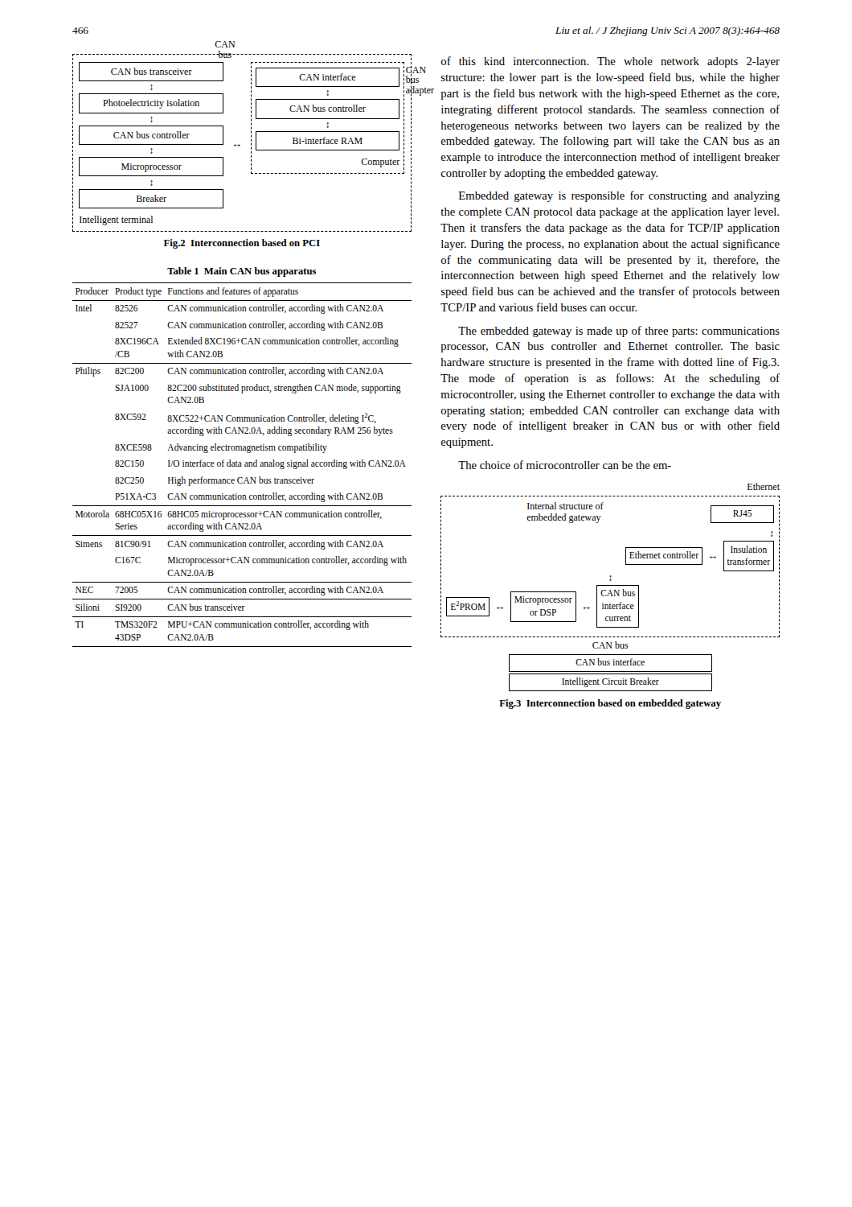466 Liu et al. / J Zhejiang Univ Sci A 2007 8(3):464-468
CAN
bus
CAN bus transceiver
↕
Photoelectricity isolation
↕
CAN bus controller
↕
Microprocessor
↕
Breaker
Intelligent terminal
↔
CAN
bus
adapter
CAN interface
↕
CAN bus controller
↕
Bi-interface RAM
Computer
Fig.2 Interconnection based on PCI
Table 1 Main CAN bus apparatus
| Producer | Product type | Functions and features of apparatus |
| --- | --- | --- |
| Intel | 82526 | CAN communication controller, according with CAN2.0A |
| | 82527 | CAN communication controller, according with CAN2.0B |
| | 8XC196CA /CB | Extended 8XC196+CAN communication controller, according with CAN2.0B |
| Philips | 82C200 | CAN communication controller, according with CAN2.0A |
| | SJA1000 | 82C200 substituted product, strengthen CAN mode, supporting CAN2.0B |
| | 8XC592 | 8XC522+CAN Communication Controller, deleting I 2 C, according with CAN2.0A, adding secondary RAM 256 bytes |
| | 8XCE598 | Advancing electromagnetism compatibility |
| | 82C150 | I/O interface of data and analog signal according with CAN2.0A |
| | 82C250 | High performance CAN bus transceiver |
| | P51XA-C3 | CAN communication controller, according with CAN2.0B |
| Motorola | 68HC05X16 Series | 68HC05 microprocessor+CAN communication controller, according with CAN2.0A |
| Simens | 81C90/91 | CAN communication controller, according with CAN2.0A |
| | C167C | Microprocessor+CAN communication controller, according with CAN2.0A/B |
| NEC | 72005 | CAN communication controller, according with CAN2.0A |
| Silioni | SI9200 | CAN bus transceiver |
| TI | TMS320F2 43DSP | MPU+CAN communication controller, according with CAN2.0A/B |
of this kind interconnection. The whole network adopts 2-layer structure: the lower part is the low-speed field bus, while the higher part is the field bus network with the high-speed Ethernet as the core, integrating different protocol standards. The seamless connection of heterogeneous networks between two layers can be realized by the embedded gateway. The following part will take the CAN bus as an example to introduce the interconnection method of intelligent breaker controller by adopting the embedded gateway.
Embedded gateway is responsible for constructing and analyzing the complete CAN protocol data package at the application layer level. Then it transfers the data package as the data for TCP/IP application layer. During the process, no explanation about the actual significance of the communicating data will be presented by it, therefore, the interconnection between high speed Ethernet and the relatively low speed field bus can be achieved and the transfer of protocols between TCP/IP and various field buses can occur.
The embedded gateway is made up of three parts: communications processor, CAN bus controller and Ethernet controller. The basic hardware structure is presented in the frame with dotted line of Fig.3. The mode of operation is as follows: At the scheduling of microcontroller, using the Ethernet controller to exchange the data with operating station; embedded CAN controller can exchange data with every node of intelligent breaker in CAN bus or with other field equipment.
The choice of microcontroller can be the em-
Ethernet
Internal structure of
embedded gateway
RJ45
↕
Ethernet controller
↔
Insulation
transformer
↕
E2 PROM
↔
Microprocessor
or DSP
↔
CAN bus
interface
current
CAN bus
CAN bus interface
Intelligent Circuit Breaker
Fig.3 Interconnection based on embedded gateway